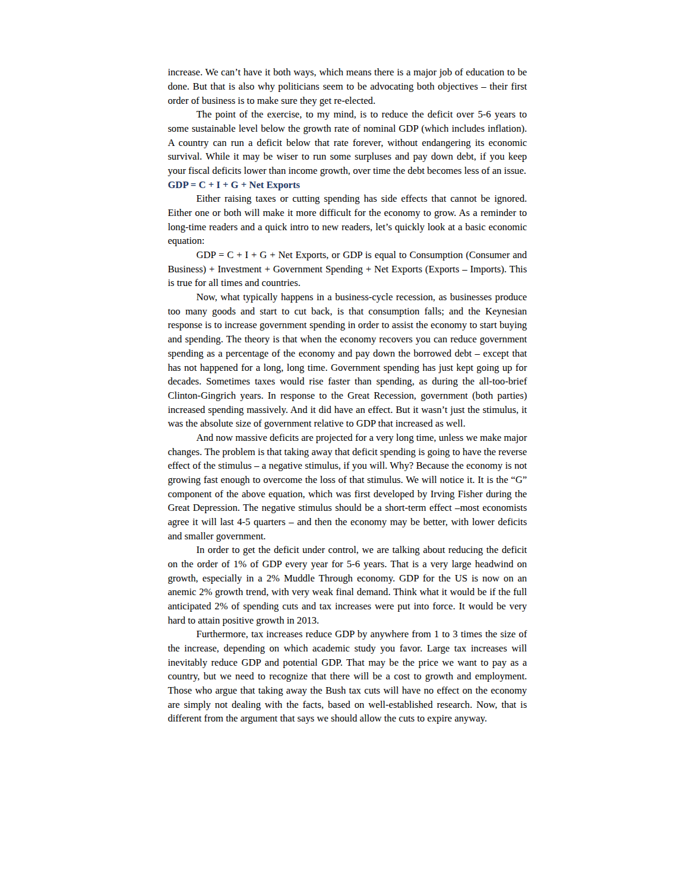increase. We can’t have it both ways, which means there is a major job of education to be done. But that is also why politicians seem to be advocating both objectives – their first order of business is to make sure they get re-elected.
The point of the exercise, to my mind, is to reduce the deficit over 5-6 years to some sustainable level below the growth rate of nominal GDP (which includes inflation). A country can run a deficit below that rate forever, without endangering its economic survival. While it may be wiser to run some surpluses and pay down debt, if you keep your fiscal deficits lower than income growth, over time the debt becomes less of an issue.
GDP = C + I + G + Net Exports
Either raising taxes or cutting spending has side effects that cannot be ignored. Either one or both will make it more difficult for the economy to grow. As a reminder to long-time readers and a quick intro to new readers, let’s quickly look at a basic economic equation:
GDP = C + I + G + Net Exports, or GDP is equal to Consumption (Consumer and Business) + Investment + Government Spending + Net Exports (Exports – Imports). This is true for all times and countries.
Now, what typically happens in a business-cycle recession, as businesses produce too many goods and start to cut back, is that consumption falls; and the Keynesian response is to increase government spending in order to assist the economy to start buying and spending. The theory is that when the economy recovers you can reduce government spending as a percentage of the economy and pay down the borrowed debt – except that has not happened for a long, long time. Government spending has just kept going up for decades. Sometimes taxes would rise faster than spending, as during the all-too-brief Clinton-Gingrich years. In response to the Great Recession, government (both parties) increased spending massively. And it did have an effect. But it wasn’t just the stimulus, it was the absolute size of government relative to GDP that increased as well.
And now massive deficits are projected for a very long time, unless we make major changes. The problem is that taking away that deficit spending is going to have the reverse effect of the stimulus – a negative stimulus, if you will. Why? Because the economy is not growing fast enough to overcome the loss of that stimulus. We will notice it. It is the “G” component of the above equation, which was first developed by Irving Fisher during the Great Depression. The negative stimulus should be a short-term effect –most economists agree it will last 4-5 quarters – and then the economy may be better, with lower deficits and smaller government.
In order to get the deficit under control, we are talking about reducing the deficit on the order of 1% of GDP every year for 5-6 years. That is a very large headwind on growth, especially in a 2% Muddle Through economy. GDP for the US is now on an anemic 2% growth trend, with very weak final demand. Think what it would be if the full anticipated 2% of spending cuts and tax increases were put into force. It would be very hard to attain positive growth in 2013.
Furthermore, tax increases reduce GDP by anywhere from 1 to 3 times the size of the increase, depending on which academic study you favor. Large tax increases will inevitably reduce GDP and potential GDP. That may be the price we want to pay as a country, but we need to recognize that there will be a cost to growth and employment. Those who argue that taking away the Bush tax cuts will have no effect on the economy are simply not dealing with the facts, based on well-established research. Now, that is different from the argument that says we should allow the cuts to expire anyway.